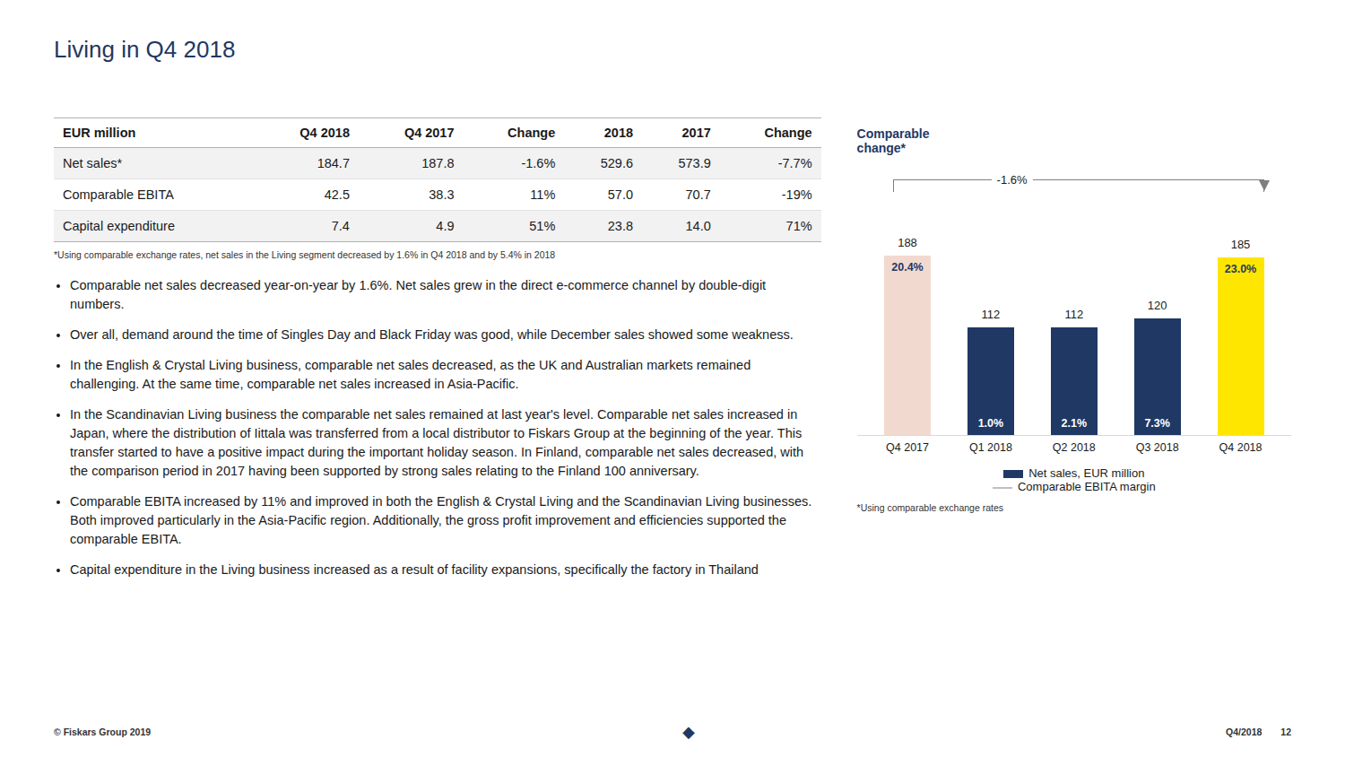Living in Q4 2018
| EUR million | Q4 2018 | Q4 2017 | Change | 2018 | 2017 | Change |
| --- | --- | --- | --- | --- | --- | --- |
| Net sales* | 184.7 | 187.8 | -1.6% | 529.6 | 573.9 | -7.7% |
| Comparable EBITA | 42.5 | 38.3 | 11% | 57.0 | 70.7 | -19% |
| Capital expenditure | 7.4 | 4.9 | 51% | 23.8 | 14.0 | 71% |
*Using comparable exchange rates, net sales in the Living segment decreased by 1.6% in Q4 2018 and by 5.4% in 2018
Comparable net sales decreased year-on-year by 1.6%. Net sales grew in the direct e-commerce channel by double-digit numbers.
Over all, demand around the time of Singles Day and Black Friday was good, while December sales showed some weakness.
In the English & Crystal Living business, comparable net sales decreased, as the UK and Australian markets remained challenging. At the same time, comparable net sales increased in Asia-Pacific.
In the Scandinavian Living business the comparable net sales remained at last year's level. Comparable net sales increased in Japan, where the distribution of Iittala was transferred from a local distributor to Fiskars Group at the beginning of the year. This transfer started to have a positive impact during the important holiday season. In Finland, comparable net sales decreased, with the comparison period in 2017 having been supported by strong sales relating to the Finland 100 anniversary.
Comparable EBITA increased by 11% and improved in both the English & Crystal Living and the Scandinavian Living businesses. Both improved particularly in the Asia-Pacific region. Additionally, the gross profit improvement and efficiencies supported the comparable EBITA.
Capital expenditure in the Living business increased as a result of facility expansions, specifically the factory in Thailand
Comparable
change*
-1.6%
188
20.4%
112
1.0%
112
2.1%
120
7.3%
185
23.0%
Q4 2017
Q1 2018
Q2 2018
Q3 2018
Q4 2018
Net sales, EUR million
Comparable EBITA margin
*Using comparable exchange rates
© Fiskars Group 2019
◆
Q4/2018 12